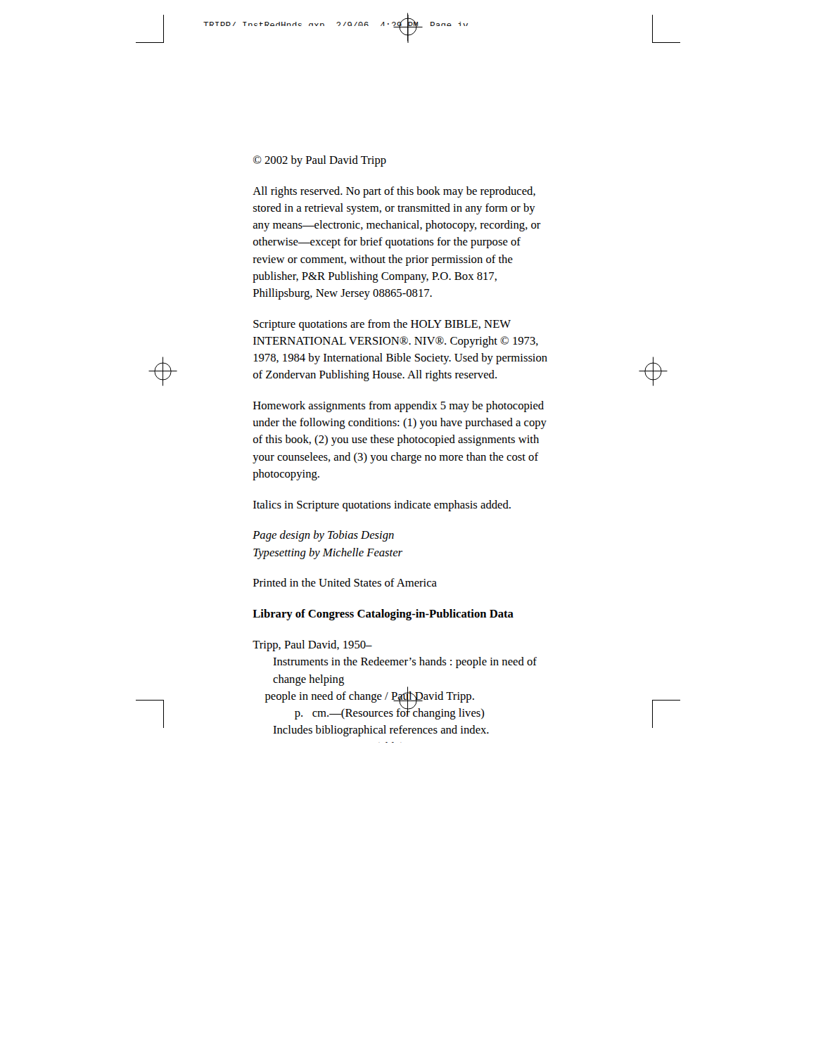TRIPP/ InstRedHnds.qxp 2/9/06 4:29 PM Page iv
© 2002 by Paul David Tripp
All rights reserved. No part of this book may be reproduced, stored in a retrieval system, or transmitted in any form or by any means—electronic, mechanical, photocopy, recording, or otherwise—except for brief quotations for the purpose of review or comment, without the prior permission of the publisher, P&R Publishing Company, P.O. Box 817, Phillipsburg, New Jersey 08865-0817.
Scripture quotations are from the HOLY BIBLE, NEW INTERNATIONAL VERSION®. NIV®. Copyright © 1973, 1978, 1984 by International Bible Society. Used by permission of Zondervan Publishing House. All rights reserved.
Homework assignments from appendix 5 may be photocopied under the following conditions: (1) you have purchased a copy of this book, (2) you use these photocopied assignments with your counselees, and (3) you charge no more than the cost of photocopying.
Italics in Scripture quotations indicate emphasis added.
Page design by Tobias Design
Typesetting by Michelle Feaster
Printed in the United States of America
Library of Congress Cataloging-in-Publication Data
Tripp, Paul David, 1950–
Instruments in the Redeemer’s hands : people in need of change helping
people in need of change / Paul David Tripp.
p. cm.—(Resources for changing lives)
Includes bibliographical references and index.
ISBN 0-87552-607-1 (pbk.)
1. Peer counseling in the church. I. Title. II. Series.
BV4409.T75 2002
253—dc21
2002028537